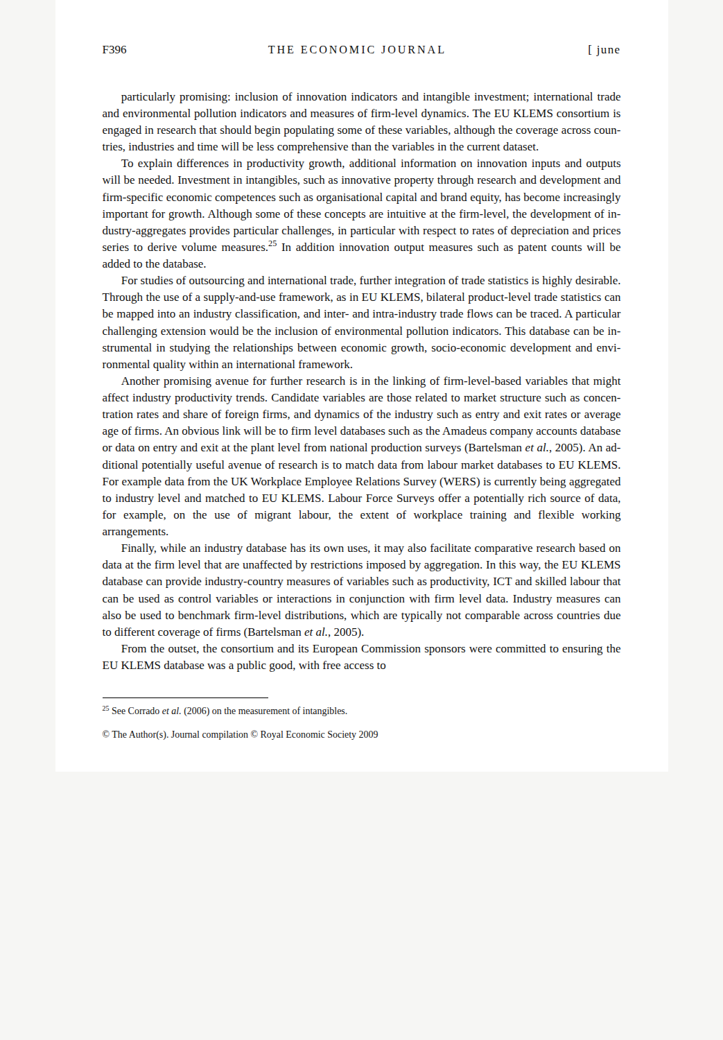F396 the economic journal [ june
particularly promising: inclusion of innovation indicators and intangible investment; international trade and environmental pollution indicators and measures of firm-level dynamics. The EU KLEMS consortium is engaged in research that should begin populating some of these variables, although the coverage across countries, industries and time will be less comprehensive than the variables in the current dataset.
To explain differences in productivity growth, additional information on innovation inputs and outputs will be needed. Investment in intangibles, such as innovative property through research and development and firm-specific economic competences such as organisational capital and brand equity, has become increasingly important for growth. Although some of these concepts are intuitive at the firm-level, the development of industry-aggregates provides particular challenges, in particular with respect to rates of depreciation and prices series to derive volume measures.25 In addition innovation output measures such as patent counts will be added to the database.
For studies of outsourcing and international trade, further integration of trade statistics is highly desirable. Through the use of a supply-and-use framework, as in EU KLEMS, bilateral product-level trade statistics can be mapped into an industry classification, and inter- and intra-industry trade flows can be traced. A particular challenging extension would be the inclusion of environmental pollution indicators. This database can be instrumental in studying the relationships between economic growth, socio-economic development and environmental quality within an international framework.
Another promising avenue for further research is in the linking of firm-level-based variables that might affect industry productivity trends. Candidate variables are those related to market structure such as concentration rates and share of foreign firms, and dynamics of the industry such as entry and exit rates or average age of firms. An obvious link will be to firm level databases such as the Amadeus company accounts database or data on entry and exit at the plant level from national production surveys (Bartelsman et al., 2005). An additional potentially useful avenue of research is to match data from labour market databases to EU KLEMS. For example data from the UK Workplace Employee Relations Survey (WERS) is currently being aggregated to industry level and matched to EU KLEMS. Labour Force Surveys offer a potentially rich source of data, for example, on the use of migrant labour, the extent of workplace training and flexible working arrangements.
Finally, while an industry database has its own uses, it may also facilitate comparative research based on data at the firm level that are unaffected by restrictions imposed by aggregation. In this way, the EU KLEMS database can provide industry-country measures of variables such as productivity, ICT and skilled labour that can be used as control variables or interactions in conjunction with firm level data. Industry measures can also be used to benchmark firm-level distributions, which are typically not comparable across countries due to different coverage of firms (Bartelsman et al., 2005).
From the outset, the consortium and its European Commission sponsors were committed to ensuring the EU KLEMS database was a public good, with free access to
25See Corrado et al. (2006) on the measurement of intangibles.
© The Author(s). Journal compilation © Royal Economic Society 2009